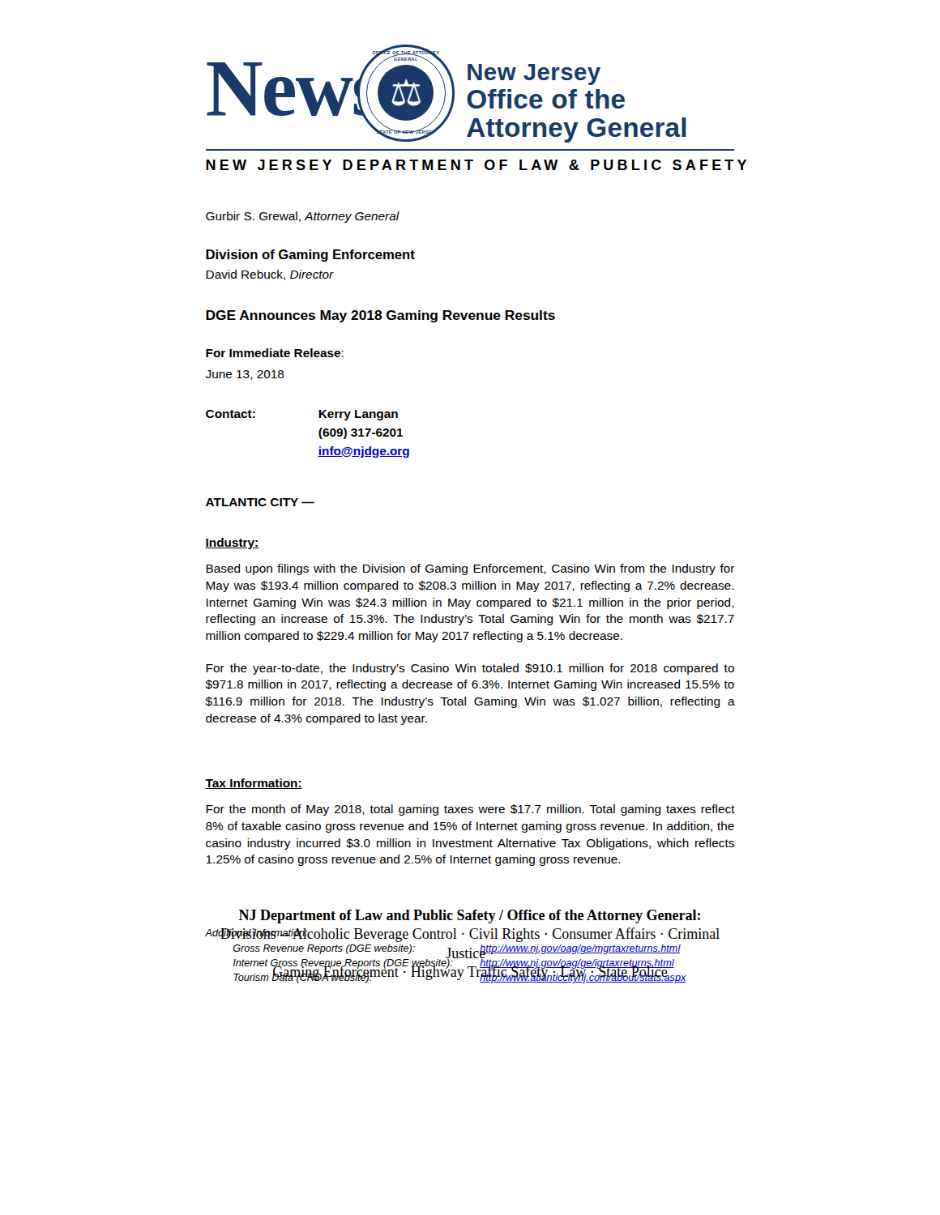News
OFFICE OF THE ATTORNEY GENERAL STATE OF NEW JERSEY
⚖
New Jersey
Office of the Attorney General
NEW JERSEY DEPARTMENT OF LAW & PUBLIC SAFETY
Gurbir S. Grewal, Attorney General
Division of Gaming Enforcement
David Rebuck, Director
DGE Announces May 2018 Gaming Revenue Results
For Immediate Release:
June 13, 2018
Contact:
Kerry Langan
(609) 317-6201
info@njdge.org
ATLANTIC CITY —
Industry:
Based upon filings with the Division of Gaming Enforcement, Casino Win from the Industry for May was $193.4 million compared to $208.3 million in May 2017, reflecting a 7.2% decrease. Internet Gaming Win was $24.3 million in May compared to $21.1 million in the prior period, reflecting an increase of 15.3%. The Industry’s Total Gaming Win for the month was $217.7 million compared to $229.4 million for May 2017 reflecting a 5.1% decrease.
For the year-to-date, the Industry’s Casino Win totaled $910.1 million for 2018 compared to $971.8 million in 2017, reflecting a decrease of 6.3%. Internet Gaming Win increased 15.5% to $116.9 million for 2018. The Industry’s Total Gaming Win was $1.027 billion, reflecting a decrease of 4.3% compared to last year.
Tax Information:
For the month of May 2018, total gaming taxes were $17.7 million. Total gaming taxes reflect 8% of taxable casino gross revenue and 15% of Internet gaming gross revenue. In addition, the casino industry incurred $3.0 million in Investment Alternative Tax Obligations, which reflects 1.25% of casino gross revenue and 2.5% of Internet gaming gross revenue.
Additional Information:
| Gross Revenue Reports (DGE website): | http://www.nj.gov/oag/ge/mgrtaxreturns.html |
| Internet Gross Revenue Reports (DGE website): | http://www.nj.gov/oag/ge/igrtaxreturns.html |
| Tourism Data (CRDA website): | http://www.atlanticcitynj.com/about/stats.aspx |
NJ Department of Law and Public Safety / Office of the Attorney General:
Divisions -- Alcoholic Beverage Control · Civil Rights · Consumer Affairs · Criminal Justice ·
Gaming Enforcement · Highway Traffic Safety · Law · State Police